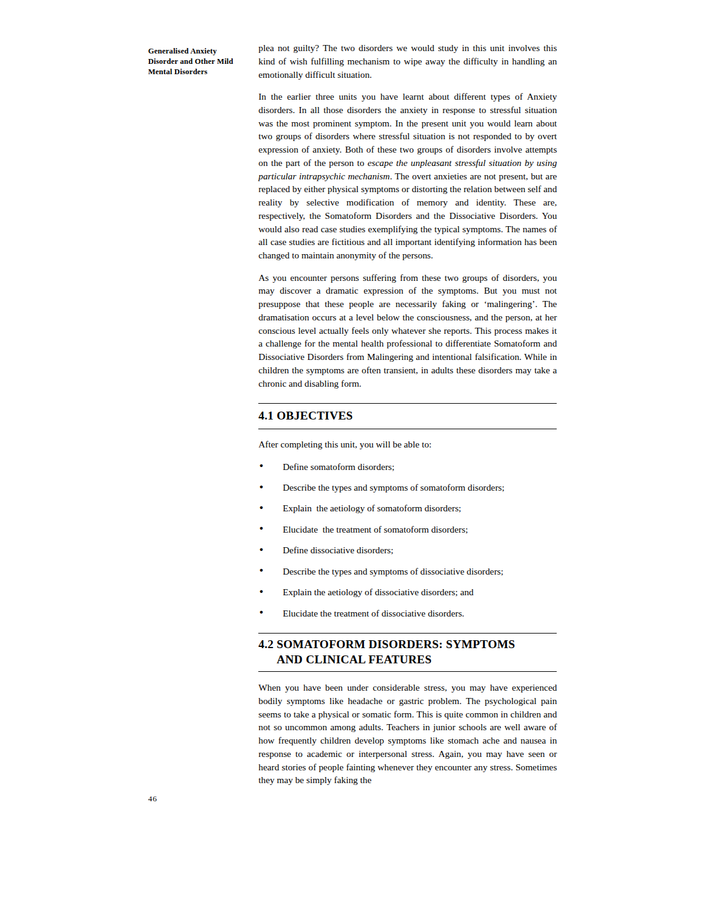Generalised Anxiety Disorder and Other Mild Mental Disorders
plea not guilty? The two disorders we would study in this unit involves this kind of wish fulfilling mechanism to wipe away the difficulty in handling an emotionally difficult situation.
In the earlier three units you have learnt about different types of Anxiety disorders. In all those disorders the anxiety in response to stressful situation was the most prominent symptom. In the present unit you would learn about two groups of disorders where stressful situation is not responded to by overt expression of anxiety. Both of these two groups of disorders involve attempts on the part of the person to escape the unpleasant stressful situation by using particular intrapsychic mechanism. The overt anxieties are not present, but are replaced by either physical symptoms or distorting the relation between self and reality by selective modification of memory and identity. These are, respectively, the Somatoform Disorders and the Dissociative Disorders. You would also read case studies exemplifying the typical symptoms. The names of all case studies are fictitious and all important identifying information has been changed to maintain anonymity of the persons.
As you encounter persons suffering from these two groups of disorders, you may discover a dramatic expression of the symptoms. But you must not presuppose that these people are necessarily faking or ‘malingering’. The dramatisation occurs at a level below the consciousness, and the person, at her conscious level actually feels only whatever she reports. This process makes it a challenge for the mental health professional to differentiate Somatoform and Dissociative Disorders from Malingering and intentional falsification. While in children the symptoms are often transient, in adults these disorders may take a chronic and disabling form.
4.1 OBJECTIVES
After completing this unit, you will be able to:
Define somatoform disorders;
Describe the types and symptoms of somatoform disorders;
Explain the aetiology of somatoform disorders;
Elucidate the treatment of somatoform disorders;
Define dissociative disorders;
Describe the types and symptoms of dissociative disorders;
Explain the aetiology of dissociative disorders; and
Elucidate the treatment of dissociative disorders.
4.2 SOMATOFORM DISORDERS: SYMPTOMS
AND CLINICAL FEATURES
When you have been under considerable stress, you may have experienced bodily symptoms like headache or gastric problem. The psychological pain seems to take a physical or somatic form. This is quite common in children and not so uncommon among adults. Teachers in junior schools are well aware of how frequently children develop symptoms like stomach ache and nausea in response to academic or interpersonal stress. Again, you may have seen or heard stories of people fainting whenever they encounter any stress. Sometimes they may be simply faking the
46